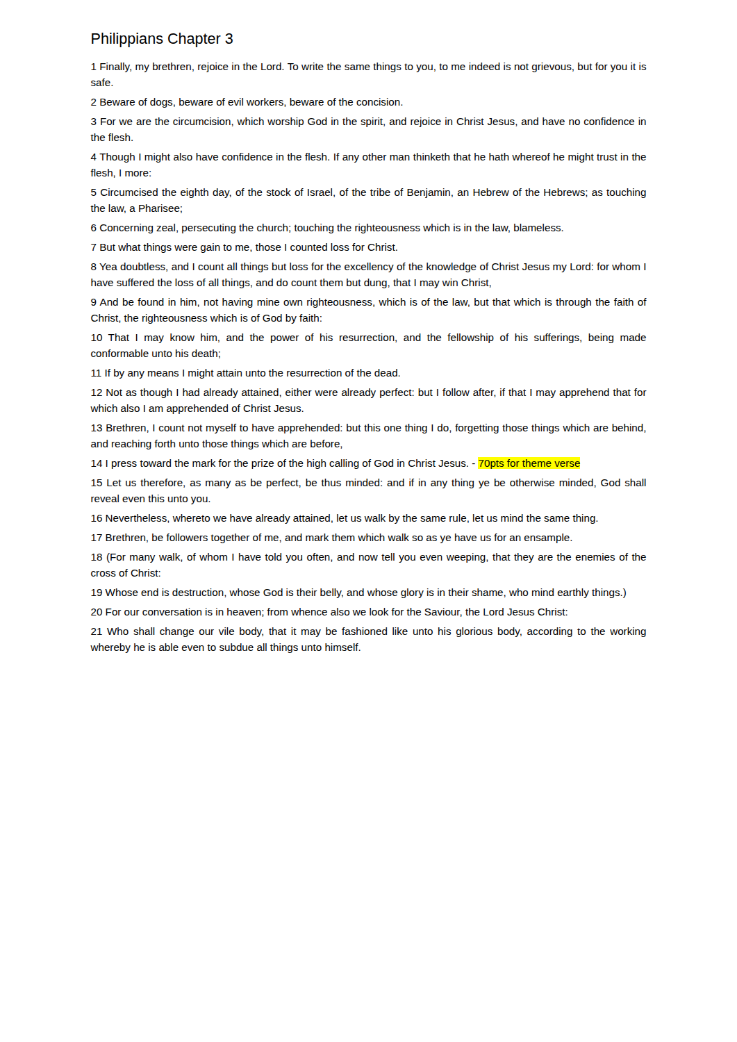Philippians Chapter 3
1 Finally, my brethren, rejoice in the Lord. To write the same things to you, to me indeed is not grievous, but for you it is safe.
2 Beware of dogs, beware of evil workers, beware of the concision.
3 For we are the circumcision, which worship God in the spirit, and rejoice in Christ Jesus, and have no confidence in the flesh.
4 Though I might also have confidence in the flesh. If any other man thinketh that he hath whereof he might trust in the flesh, I more:
5 Circumcised the eighth day, of the stock of Israel, of the tribe of Benjamin, an Hebrew of the Hebrews; as touching the law, a Pharisee;
6 Concerning zeal, persecuting the church; touching the righteousness which is in the law, blameless.
7 But what things were gain to me, those I counted loss for Christ.
8 Yea doubtless, and I count all things but loss for the excellency of the knowledge of Christ Jesus my Lord: for whom I have suffered the loss of all things, and do count them but dung, that I may win Christ,
9 And be found in him, not having mine own righteousness, which is of the law, but that which is through the faith of Christ, the righteousness which is of God by faith:
10 That I may know him, and the power of his resurrection, and the fellowship of his sufferings, being made conformable unto his death;
11 If by any means I might attain unto the resurrection of the dead.
12 Not as though I had already attained, either were already perfect: but I follow after, if that I may apprehend that for which also I am apprehended of Christ Jesus.
13 Brethren, I count not myself to have apprehended: but this one thing I do, forgetting those things which are behind, and reaching forth unto those things which are before,
14 I press toward the mark for the prize of the high calling of God in Christ Jesus. - 70pts for theme verse
15 Let us therefore, as many as be perfect, be thus minded: and if in any thing ye be otherwise minded, God shall reveal even this unto you.
16 Nevertheless, whereto we have already attained, let us walk by the same rule, let us mind the same thing.
17 Brethren, be followers together of me, and mark them which walk so as ye have us for an ensample.
18 (For many walk, of whom I have told you often, and now tell you even weeping, that they are the enemies of the cross of Christ:
19 Whose end is destruction, whose God is their belly, and whose glory is in their shame, who mind earthly things.)
20 For our conversation is in heaven; from whence also we look for the Saviour, the Lord Jesus Christ:
21 Who shall change our vile body, that it may be fashioned like unto his glorious body, according to the working whereby he is able even to subdue all things unto himself.